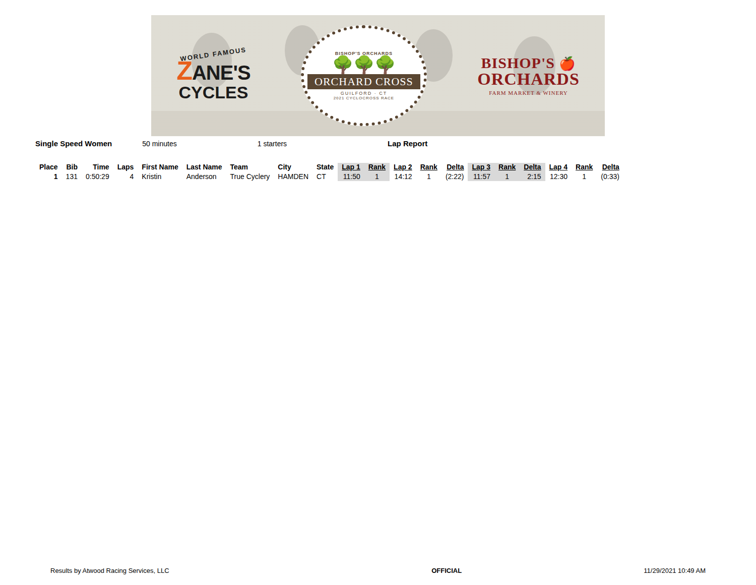WORLD FAMOUS ZANE'S
CYCLES
BISHOP'S ORCHARDS
🌳🌳🌳
ORCHARD CROSS
GUILFORD · CT
2021 CYCLOCROSS RACE
BISHOP'S 🍎
ORCHARDS
FARM MARKET & WINERY
| Single Speed Women | 50 minutes | 1 starters | Lap Report |
| Place | Bib | Time | Laps | First Name | Last Name | Team | City | State | Lap 1 | Rank | Lap 2 | Rank | Delta | Lap 3 | Rank | Delta | Lap 4 | Rank | Delta |
| --- | --- | --- | --- | --- | --- | --- | --- | --- | --- | --- | --- | --- | --- | --- | --- | --- | --- | --- | --- |
| 1 | 131 | 0:50:29 | 4 | Kristin | Anderson | True Cyclery | HAMDEN | CT | 11:50 | 1 | 14:12 | 1 | (2:22) | 11:57 | 1 | 2:15 | 12:30 | 1 | (0:33) |
| Results by Atwood Racing Services, LLC | OFFICIAL | 11/29/2021 10:49 AM |